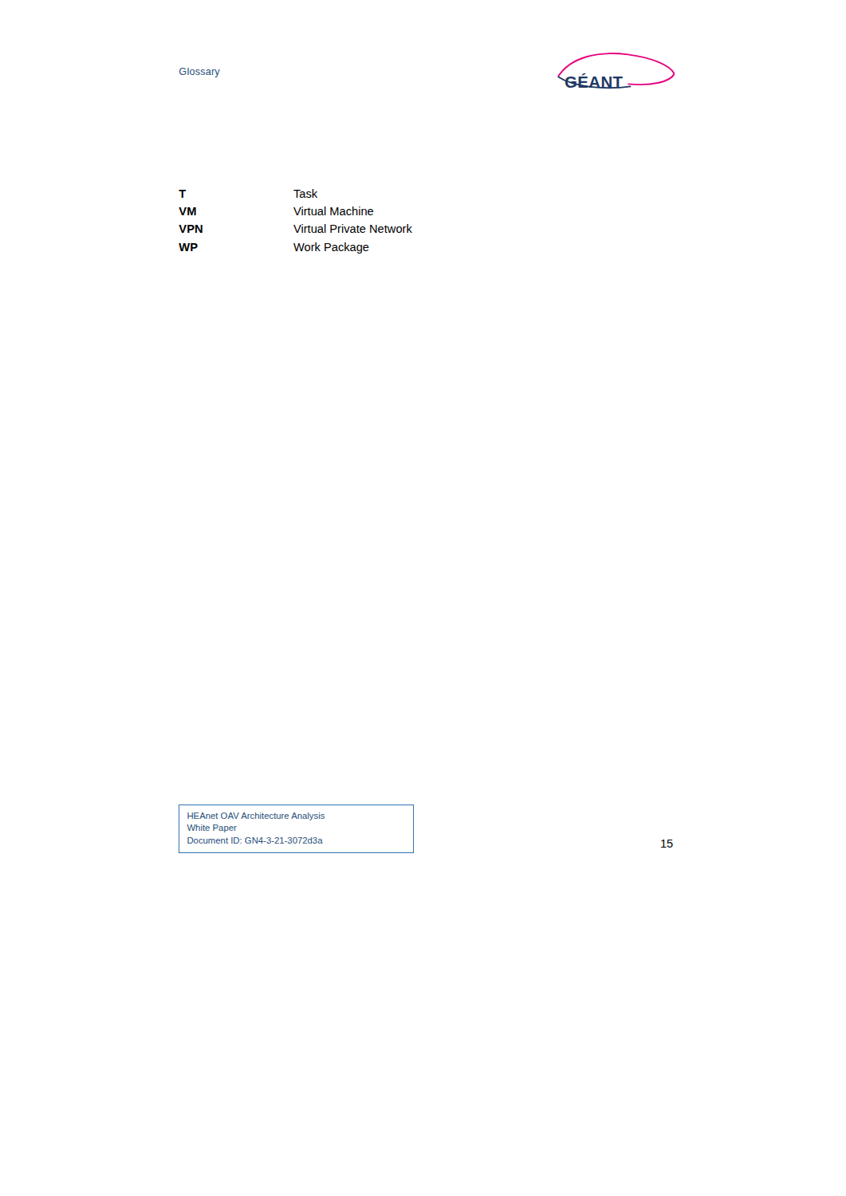Glossary
GÉANT
| T | Task |
| VM | Virtual Machine |
| VPN | Virtual Private Network |
| WP | Work Package |
HEAnet OAV Architecture Analysis
White Paper
Document ID: GN4-3-21-3072d3a
15